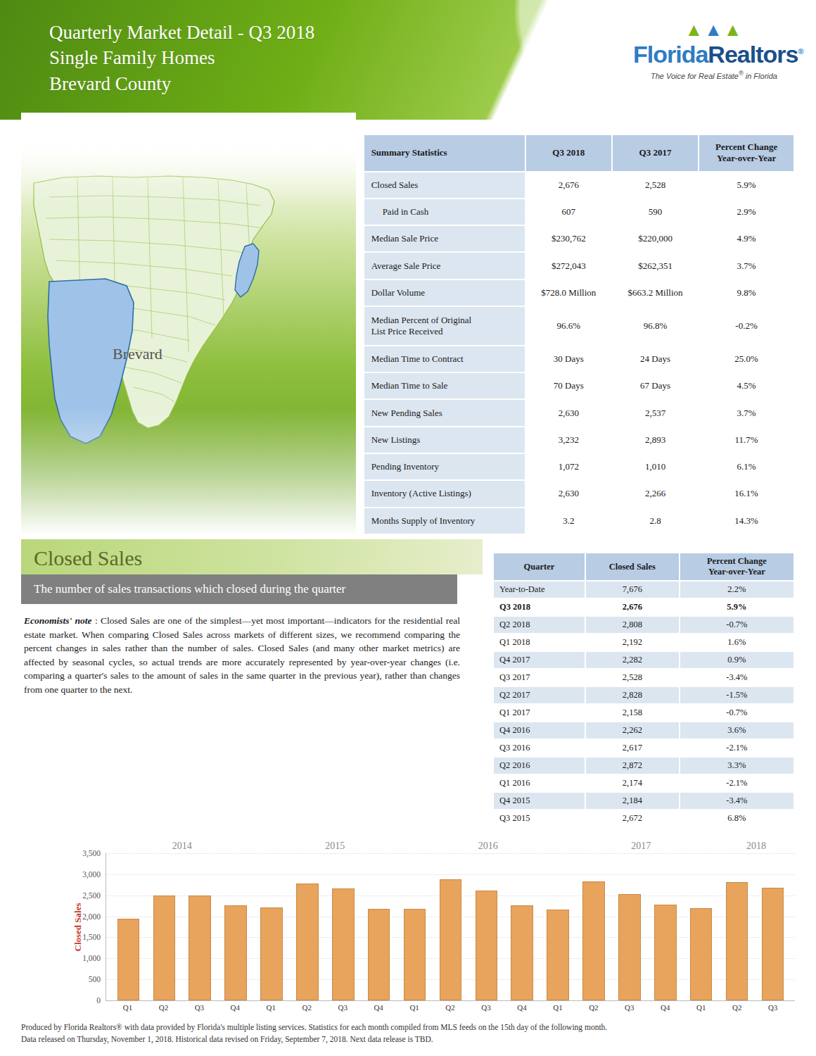Quarterly Market Detail - Q3 2018
Single Family Homes
Brevard County
▲▲▲
Florida Realtors®
The Voice for Real Estate® in Florida
Brevard
| Summary Statistics | Q3 2018 | Q3 2017 | Percent Change Year-over-Year |
| --- | --- | --- | --- |
| Closed Sales | 2,676 | 2,528 | 5.9% |
| Paid in Cash | 607 | 590 | 2.9% |
| Median Sale Price | $230,762 | $220,000 | 4.9% |
| Average Sale Price | $272,043 | $262,351 | 3.7% |
| Dollar Volume | $728.0 Million | $663.2 Million | 9.8% |
| Median Percent of Original List Price Received | 96.6% | 96.8% | -0.2% |
| Median Time to Contract | 30 Days | 24 Days | 25.0% |
| Median Time to Sale | 70 Days | 67 Days | 4.5% |
| New Pending Sales | 2,630 | 2,537 | 3.7% |
| New Listings | 3,232 | 2,893 | 11.7% |
| Pending Inventory | 1,072 | 1,010 | 6.1% |
| Inventory (Active Listings) | 2,630 | 2,266 | 16.1% |
| Months Supply of Inventory | 3.2 | 2.8 | 14.3% |
Closed Sales
The number of sales transactions which closed during the quarter
Economists' note : Closed Sales are one of the simplest—yet most important—indicators for the residential real estate market. When comparing Closed Sales across markets of different sizes, we recommend comparing the percent changes in sales rather than the number of sales. Closed Sales (and many other market metrics) are affected by seasonal cycles, so actual trends are more accurately represented by year-over-year changes (i.e. comparing a quarter's sales to the amount of sales in the same quarter in the previous year), rather than changes from one quarter to the next.
| Quarter | Closed Sales | Percent Change Year-over-Year |
| --- | --- | --- |
| Year-to-Date | 7,676 | 2.2% |
| Q3 2018 | 2,676 | 5.9% |
| Q2 2018 | 2,808 | -0.7% |
| Q1 2018 | 2,192 | 1.6% |
| Q4 2017 | 2,282 | 0.9% |
| Q3 2017 | 2,528 | -3.4% |
| Q2 2017 | 2,828 | -1.5% |
| Q1 2017 | 2,158 | -0.7% |
| Q4 2016 | 2,262 | 3.6% |
| Q3 2016 | 2,617 | -2.1% |
| Q2 2016 | 2,872 | 3.3% |
| Q1 2016 | 2,174 | -2.1% |
| Q4 2015 | 2,184 | -3.4% |
| Q3 2015 | 2,672 | 6.8% |
20142015201620172018
Closed Sales
3,500
3,000
2,500
2,000
1,500
1,000
500
0
Q1 Q2 Q3 Q4 Q1 Q2 Q3 Q4 Q1 Q2 Q3 Q4 Q1 Q2 Q3 Q4 Q1 Q2 Q3
Produced by Florida Realtors® with data provided by Florida's multiple listing services. Statistics for each month compiled from MLS feeds on the 15th day of the following month.
Data released on Thursday, November 1, 2018. Historical data revised on Friday, September 7, 2018. Next data release is TBD.